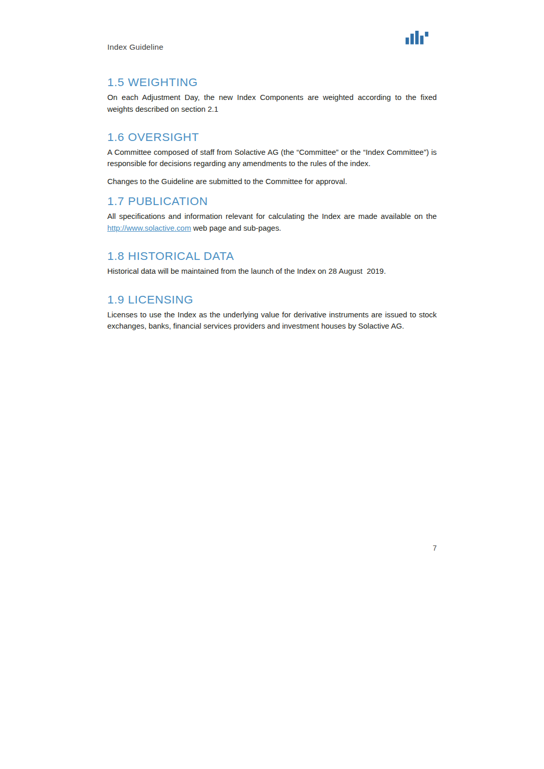Index Guideline
1.5 WEIGHTING
On each Adjustment Day, the new Index Components are weighted according to the fixed weights described on section 2.1
1.6 OVERSIGHT
A Committee composed of staff from Solactive AG (the “Committee” or the “Index Committee”) is responsible for decisions regarding any amendments to the rules of the index.
Changes to the Guideline are submitted to the Committee for approval.
1.7 PUBLICATION
All specifications and information relevant for calculating the Index are made available on the http://www.solactive.com web page and sub-pages.
1.8 HISTORICAL DATA
Historical data will be maintained from the launch of the Index on 28 August 2019.
1.9 LICENSING
Licenses to use the Index as the underlying value for derivative instruments are issued to stock exchanges, banks, financial services providers and investment houses by Solactive AG.
7